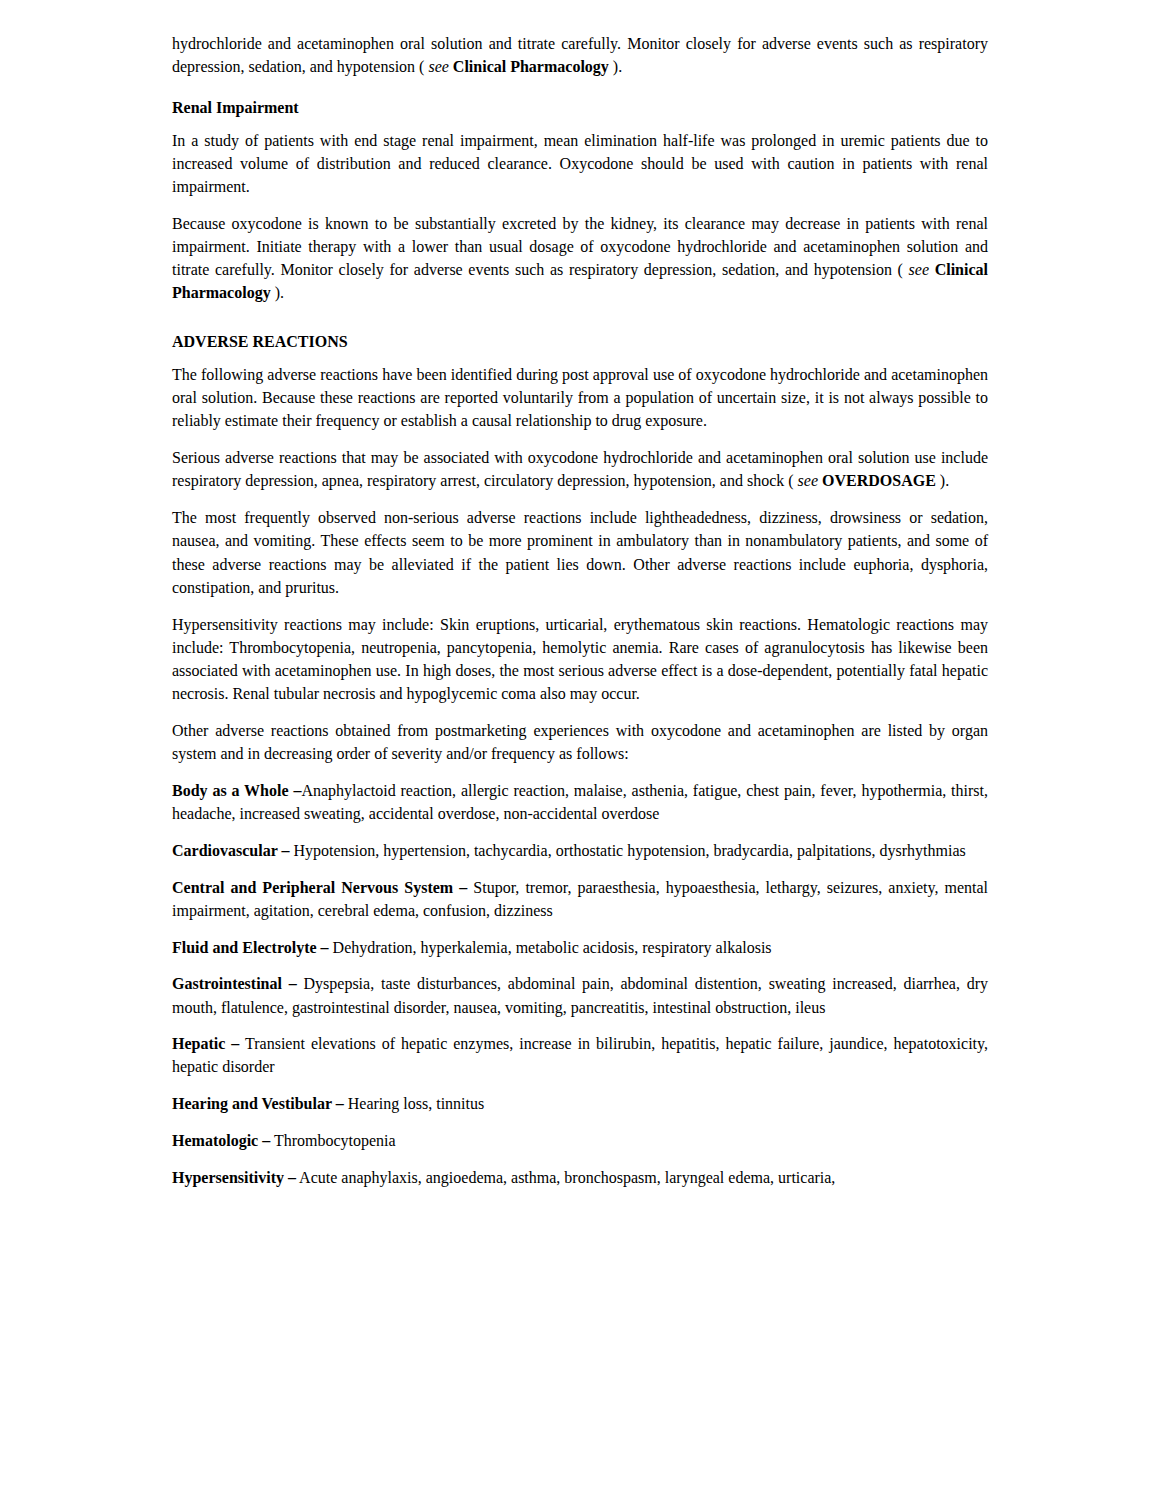hydrochloride and acetaminophen oral solution and titrate carefully. Monitor closely for adverse events such as respiratory depression, sedation, and hypotension ( see Clinical Pharmacology ).
Renal Impairment
In a study of patients with end stage renal impairment, mean elimination half-life was prolonged in uremic patients due to increased volume of distribution and reduced clearance. Oxycodone should be used with caution in patients with renal impairment.
Because oxycodone is known to be substantially excreted by the kidney, its clearance may decrease in patients with renal impairment. Initiate therapy with a lower than usual dosage of oxycodone hydrochloride and acetaminophen solution and titrate carefully. Monitor closely for adverse events such as respiratory depression, sedation, and hypotension ( see Clinical Pharmacology ).
ADVERSE REACTIONS
The following adverse reactions have been identified during post approval use of oxycodone hydrochloride and acetaminophen oral solution. Because these reactions are reported voluntarily from a population of uncertain size, it is not always possible to reliably estimate their frequency or establish a causal relationship to drug exposure.
Serious adverse reactions that may be associated with oxycodone hydrochloride and acetaminophen oral solution use include respiratory depression, apnea, respiratory arrest, circulatory depression, hypotension, and shock ( see OVERDOSAGE ).
The most frequently observed non-serious adverse reactions include lightheadedness, dizziness, drowsiness or sedation, nausea, and vomiting. These effects seem to be more prominent in ambulatory than in nonambulatory patients, and some of these adverse reactions may be alleviated if the patient lies down. Other adverse reactions include euphoria, dysphoria, constipation, and pruritus.
Hypersensitivity reactions may include: Skin eruptions, urticarial, erythematous skin reactions. Hematologic reactions may include: Thrombocytopenia, neutropenia, pancytopenia, hemolytic anemia. Rare cases of agranulocytosis has likewise been associated with acetaminophen use. In high doses, the most serious adverse effect is a dose-dependent, potentially fatal hepatic necrosis. Renal tubular necrosis and hypoglycemic coma also may occur.
Other adverse reactions obtained from postmarketing experiences with oxycodone and acetaminophen are listed by organ system and in decreasing order of severity and/or frequency as follows:
Body as a Whole –Anaphylactoid reaction, allergic reaction, malaise, asthenia, fatigue, chest pain, fever, hypothermia, thirst, headache, increased sweating, accidental overdose, non-accidental overdose
Cardiovascular – Hypotension, hypertension, tachycardia, orthostatic hypotension, bradycardia, palpitations, dysrhythmias
Central and Peripheral Nervous System – Stupor, tremor, paraesthesia, hypoaesthesia, lethargy, seizures, anxiety, mental impairment, agitation, cerebral edema, confusion, dizziness
Fluid and Electrolyte – Dehydration, hyperkalemia, metabolic acidosis, respiratory alkalosis
Gastrointestinal – Dyspepsia, taste disturbances, abdominal pain, abdominal distention, sweating increased, diarrhea, dry mouth, flatulence, gastrointestinal disorder, nausea, vomiting, pancreatitis, intestinal obstruction, ileus
Hepatic – Transient elevations of hepatic enzymes, increase in bilirubin, hepatitis, hepatic failure, jaundice, hepatotoxicity, hepatic disorder
Hearing and Vestibular – Hearing loss, tinnitus
Hematologic – Thrombocytopenia
Hypersensitivity – Acute anaphylaxis, angioedema, asthma, bronchospasm, laryngeal edema, urticaria,